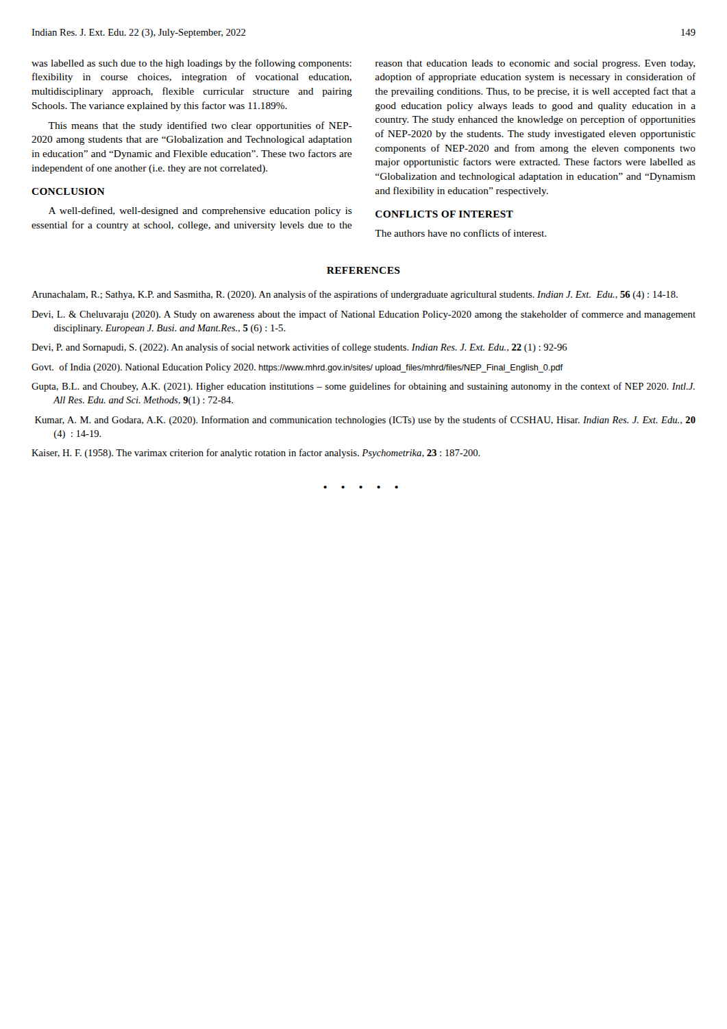Indian Res. J. Ext. Edu. 22 (3), July-September, 2022 149
was labelled as such due to the high loadings by the following components: flexibility in course choices, integration of vocational education, multidisciplinary approach, flexible curricular structure and pairing Schools. The variance explained by this factor was 11.189%.
This means that the study identified two clear opportunities of NEP-2020 among students that are “Globalization and Technological adaptation in education” and “Dynamic and Flexible education”. These two factors are independent of one another (i.e. they are not correlated).
Conclusion
A well-defined, well-designed and comprehensive education policy is essential for a country at school, college, and university levels due to the reason that education leads to economic and social progress. Even today, adoption of appropriate education system is necessary in consideration of the prevailing conditions. Thus, to be precise, it is well accepted fact that a good education policy always leads to good and quality education in a country. The study enhanced the knowledge on perception of opportunities of NEP-2020 by the students. The study investigated eleven opportunistic components of NEP-2020 and from among the eleven components two major opportunistic factors were extracted. These factors were labelled as “Globalization and technological adaptation in education” and “Dynamism and flexibility in education” respectively.
Conflicts of Interest
The authors have no conflicts of interest.
References
Arunachalam, R.; Sathya, K.P. and Sasmitha, R. (2020). An analysis of the aspirations of undergraduate agricultural students. Indian J. Ext. Edu., 56 (4) : 14-18.
Devi, L. & Cheluvaraju (2020). A Study on awareness about the impact of National Education Policy-2020 among the stakeholder of commerce and management disciplinary. European J. Busi. and Mant.Res., 5 (6) : 1-5.
Devi, P. and Sornapudi, S. (2022). An analysis of social network activities of college students. Indian Res. J. Ext. Edu., 22 (1) : 92-96
Govt. of India (2020). National Education Policy 2020. https://www.mhrd.gov.in/sites/ upload_files/mhrd/files/NEP_Final_English_0.pdf
Gupta, B.L. and Choubey, A.K. (2021). Higher education institutions – some guidelines for obtaining and sustaining autonomy in the context of NEP 2020. Intl.J. All Res. Edu. and Sci. Methods, 9(1) : 72-84.
Kumar, A. M. and Godara, A.K. (2020). Information and communication technologies (ICTs) use by the students of CCSHAU, Hisar. Indian Res. J. Ext. Edu., 20 (4) : 14-19.
Kaiser, H. F. (1958). The varimax criterion for analytic rotation in factor analysis. Psychometrika, 23 : 187-200.
• • • • •